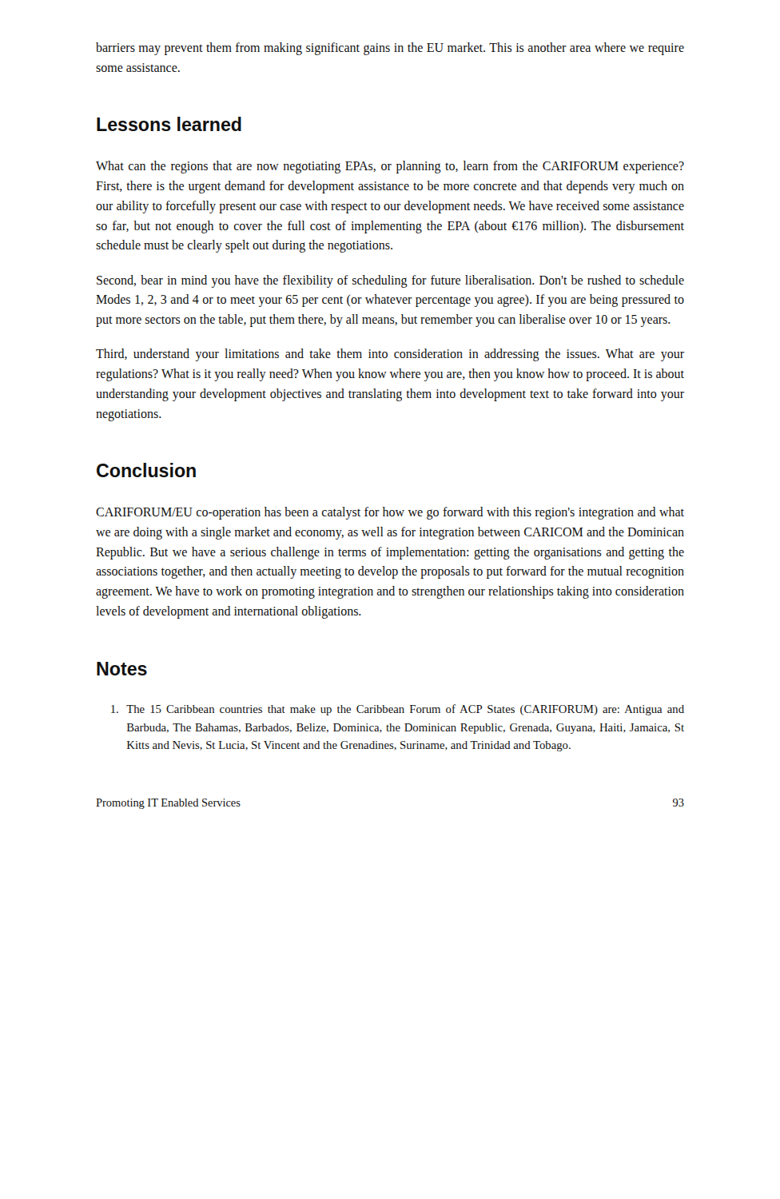barriers may prevent them from making significant gains in the EU market. This is another area where we require some assistance.
Lessons learned
What can the regions that are now negotiating EPAs, or planning to, learn from the CARIFORUM experience? First, there is the urgent demand for development assistance to be more concrete and that depends very much on our ability to forcefully present our case with respect to our development needs. We have received some assistance so far, but not enough to cover the full cost of implementing the EPA (about €176 million). The disbursement schedule must be clearly spelt out during the negotiations.
Second, bear in mind you have the flexibility of scheduling for future liberalisation. Don't be rushed to schedule Modes 1, 2, 3 and 4 or to meet your 65 per cent (or whatever percentage you agree). If you are being pressured to put more sectors on the table, put them there, by all means, but remember you can liberalise over 10 or 15 years.
Third, understand your limitations and take them into consideration in addressing the issues. What are your regulations? What is it you really need? When you know where you are, then you know how to proceed. It is about understanding your development objectives and translating them into development text to take forward into your negotiations.
Conclusion
CARIFORUM/EU co-operation has been a catalyst for how we go forward with this region's integration and what we are doing with a single market and economy, as well as for integration between CARICOM and the Dominican Republic. But we have a serious challenge in terms of implementation: getting the organisations and getting the associations together, and then actually meeting to develop the proposals to put forward for the mutual recognition agreement. We have to work on promoting integration and to strengthen our relationships taking into consideration levels of development and international obligations.
Notes
The 15 Caribbean countries that make up the Caribbean Forum of ACP States (CARIFORUM) are: Antigua and Barbuda, The Bahamas, Barbados, Belize, Dominica, the Dominican Republic, Grenada, Guyana, Haiti, Jamaica, St Kitts and Nevis, St Lucia, St Vincent and the Grenadines, Suriname, and Trinidad and Tobago.
Promoting IT Enabled Services 93